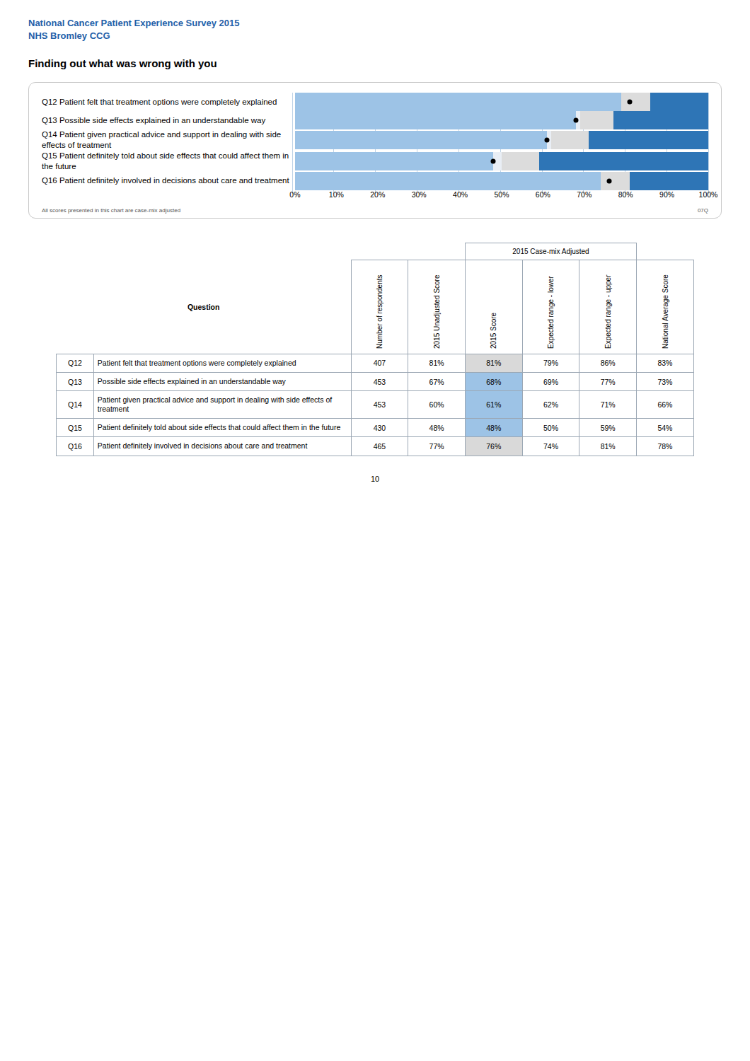National Cancer Patient Experience Survey 2015
NHS Bromley CCG
Finding out what was wrong with you
| Q12 Patient felt that treatment options were completely explained | |
| Q13 Possible side effects explained in an understandable way | |
| Q14 Patient given practical advice and support in dealing with side effects of treatment | |
| Q15 Patient definitely told about side effects that could affect them in the future | |
| Q16 Patient definitely involved in decisions about care and treatment | |
0% 10% 20% 30% 40% 50% 60% 70% 80% 90% 100%
All scores presented in this chart are case-mix adjusted 07Q
| | | | 2015 Case-mix Adjusted | |
| --- | --- | --- | --- | --- |
| Question | Number of respondents | 2015 Unadjusted Score | 2015 Score | Expected range - lower | Expected range - upper | National Average Score |
| Q12 | Patient felt that treatment options were completely explained | 407 | 81% | 81% | 79% | 86% | 83% |
| Q13 | Possible side effects explained in an understandable way | 453 | 67% | 68% | 69% | 77% | 73% |
| Q14 | Patient given practical advice and support in dealing with side effects of treatment | 453 | 60% | 61% | 62% | 71% | 66% |
| Q15 | Patient definitely told about side effects that could affect them in the future | 430 | 48% | 48% | 50% | 59% | 54% |
| Q16 | Patient definitely involved in decisions about care and treatment | 465 | 77% | 76% | 74% | 81% | 78% |
10